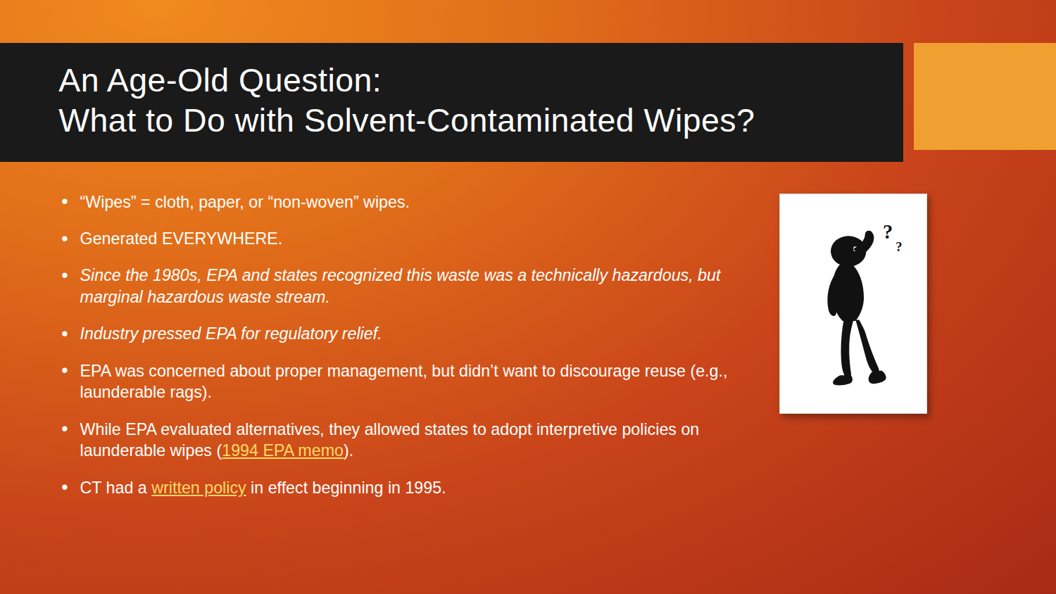An Age-Old Question: What to Do with Solvent-Contaminated Wipes?
“Wipes” = cloth, paper, or “non-woven” wipes.
Generated EVERYWHERE.
Since the 1980s, EPA and states recognized this waste was a technically hazardous, but marginal hazardous waste stream.
Industry pressed EPA for regulatory relief.
EPA was concerned about proper management, but didn’t want to discourage reuse (e.g., launderable rags).
While EPA evaluated alternatives, they allowed states to adopt interpretive policies on launderable wipes (1994 EPA memo).
CT had a written policy in effect beginning in 1995.
? ?